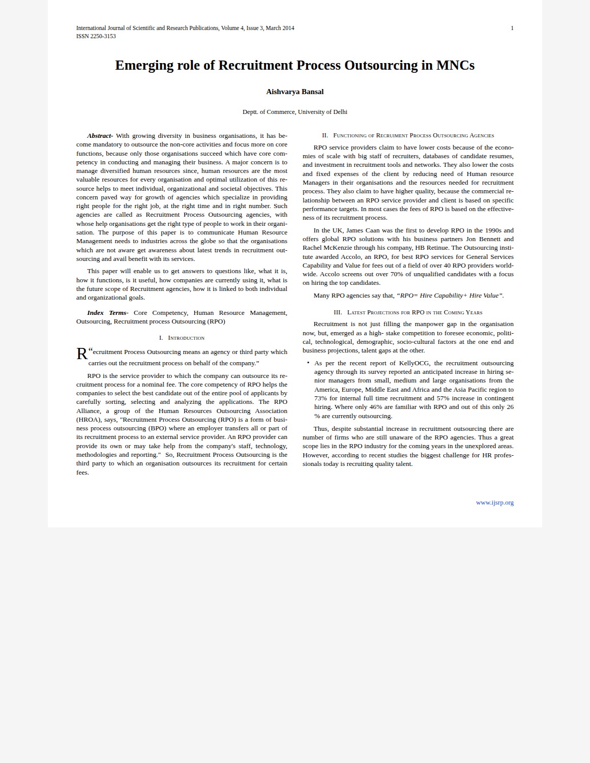International Journal of Scientific and Research Publications, Volume 4, Issue 3, March 2014
ISSN 2250-3153
1
Emerging role of Recruitment Process Outsourcing in MNCs
Aishvarya Bansal
Deptt. of Commerce, University of Delhi
Abstract- With growing diversity in business organisations, it has become mandatory to outsource the non-core activities and focus more on core functions, because only those organisations succeed which have core competency in conducting and managing their business. A major concern is to manage diversified human resources since, human resources are the most valuable resources for every organisation and optimal utilization of this resource helps to meet individual, organizational and societal objectives. This concern paved way for growth of agencies which specialize in providing right people for the right job, at the right time and in right number. Such agencies are called as Recruitment Process Outsourcing agencies, with whose help organisations get the right type of people to work in their organisation. The purpose of this paper is to communicate Human Resource Management needs to industries across the globe so that the organisations which are not aware get awareness about latest trends in recruitment outsourcing and avail benefit with its services.
This paper will enable us to get answers to questions like, what it is, how it functions, is it useful, how companies are currently using it, what is the future scope of Recruitment agencies, how it is linked to both individual and organizational goals.
Index Terms- Core Competency, Human Resource Management, Outsourcing, Recruitment process Outsourcing (RPO)
I. Introduction
“Recruitment Process Outsourcing means an agency or third party which carries out the recruitment process on behalf of the company.”
RPO is the service provider to which the company can outsource its recruitment process for a nominal fee. The core competency of RPO helps the companies to select the best candidate out of the entire pool of applicants by carefully sorting, selecting and analyzing the applications. The RPO Alliance, a group of the Human Resources Outsourcing Association (HROA), says, "Recruitment Process Outsourcing (RPO) is a form of business process outsourcing (BPO) where an employer transfers all or part of its recruitment process to an external service provider. An RPO provider can provide its own or may take help from the company's staff, technology, methodologies and reporting." So, Recruitment Process Outsourcing is the third party to which an organisation outsources its recruitment for certain fees.
II. Functioning of Recruiment Process Outsourcing Agencies
RPO service providers claim to have lower costs because of the economies of scale with big staff of recruiters, databases of candidate resumes, and investment in recruitment tools and networks. They also lower the costs and fixed expenses of the client by reducing need of Human resource Managers in their organisations and the resources needed for recruitment process. They also claim to have higher quality, because the commercial relationship between an RPO service provider and client is based on specific performance targets. In most cases the fees of RPO is based on the effectiveness of its recruitment process.
In the UK, James Caan was the first to develop RPO in the 1990s and offers global RPO solutions with his business partners Jon Bennett and Rachel McKenzie through his company, HB Retinue. The Outsourcing institute awarded Accolo, an RPO, for best RPO services for General Services Capability and Value for fees out of a field of over 40 RPO providers worldwide. Accolo screens out over 70% of unqualified candidates with a focus on hiring the top candidates.
Many RPO agencies say that, “RPO= Hire Capability+ Hire Value”.
III. Latest Projections for RPO in the Coming Years
Recruitment is not just filling the manpower gap in the organisation now, but, emerged as a high- stake competition to foresee economic, political, technological, demographic, socio-cultural factors at the one end and business projections, talent gaps at the other.
As per the recent report of KellyOCG, the recruitment outsourcing agency through its survey reported an anticipated increase in hiring senior managers from small, medium and large organisations from the America, Europe, Middle East and Africa and the Asia Pacific region to 73% for internal full time recruitment and 57% increase in contingent hiring. Where only 46% are familiar with RPO and out of this only 26 % are currently outsourcing.
Thus, despite substantial increase in recruitment outsourcing there are number of firms who are still unaware of the RPO agencies. Thus a great scope lies in the RPO industry for the coming years in the unexplored areas. However, according to recent studies the biggest challenge for HR professionals today is recruiting quality talent.
www.ijsrp.org